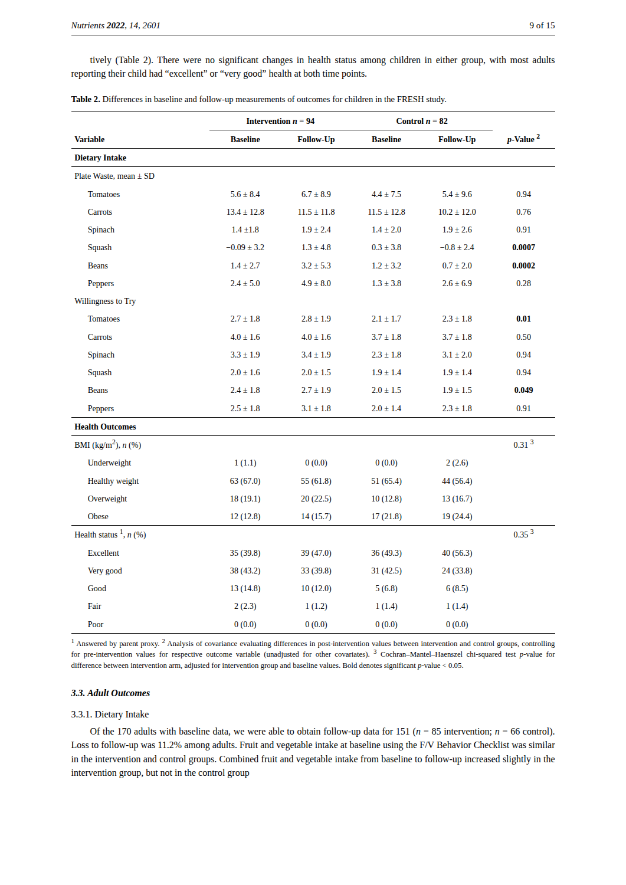Nutrients 2022, 14, 2601 9 of 15
tively (Table 2). There were no significant changes in health status among children in either group, with most adults reporting their child had “excellent” or “very good” health at both time points.
Table 2. Differences in baseline and follow-up measurements of outcomes for children in the FRESH study.
| Variable | Intervention n = 94 | Control n = 82 | p -Value 2 |
| --- | --- | --- | --- |
| Baseline | Follow-Up | Baseline | Follow-Up |
| Dietary Intake |
| Plate Waste, mean ± SD | | | | | |
| Tomatoes | 5.6 ± 8.4 | 6.7 ± 8.9 | 4.4 ± 7.5 | 5.4 ± 9.6 | 0.94 |
| Carrots | 13.4 ± 12.8 | 11.5 ± 11.8 | 11.5 ± 12.8 | 10.2 ± 12.0 | 0.76 |
| Spinach | 1.4 ±1.8 | 1.9 ± 2.4 | 1.4 ± 2.0 | 1.9 ± 2.6 | 0.91 |
| Squash | −0.09 ± 3.2 | 1.3 ± 4.8 | 0.3 ± 3.8 | −0.8 ± 2.4 | 0.0007 |
| Beans | 1.4 ± 2.7 | 3.2 ± 5.3 | 1.2 ± 3.2 | 0.7 ± 2.0 | 0.0002 |
| Peppers | 2.4 ± 5.0 | 4.9 ± 8.0 | 1.3 ± 3.8 | 2.6 ± 6.9 | 0.28 |
| Willingness to Try | | | | | |
| Tomatoes | 2.7 ± 1.8 | 2.8 ± 1.9 | 2.1 ± 1.7 | 2.3 ± 1.8 | 0.01 |
| Carrots | 4.0 ± 1.6 | 4.0 ± 1.6 | 3.7 ± 1.8 | 3.7 ± 1.8 | 0.50 |
| Spinach | 3.3 ± 1.9 | 3.4 ± 1.9 | 2.3 ± 1.8 | 3.1 ± 2.0 | 0.94 |
| Squash | 2.0 ± 1.6 | 2.0 ± 1.5 | 1.9 ± 1.4 | 1.9 ± 1.4 | 0.94 |
| Beans | 2.4 ± 1.8 | 2.7 ± 1.9 | 2.0 ± 1.5 | 1.9 ± 1.5 | 0.049 |
| Peppers | 2.5 ± 1.8 | 3.1 ± 1.8 | 2.0 ± 1.4 | 2.3 ± 1.8 | 0.91 |
| Health Outcomes |
| BMI (kg/m 2 ), n (%) | | | | | 0.31 3 |
| Underweight | 1 (1.1) | 0 (0.0) | 0 (0.0) | 2 (2.6) | |
| Healthy weight | 63 (67.0) | 55 (61.8) | 51 (65.4) | 44 (56.4) | |
| Overweight | 18 (19.1) | 20 (22.5) | 10 (12.8) | 13 (16.7) | |
| Obese | 12 (12.8) | 14 (15.7) | 17 (21.8) | 19 (24.4) | |
| Health status 1 , n (%) | | | | | 0.35 3 |
| Excellent | 35 (39.8) | 39 (47.0) | 36 (49.3) | 40 (56.3) | |
| Very good | 38 (43.2) | 33 (39.8) | 31 (42.5) | 24 (33.8) | |
| Good | 13 (14.8) | 10 (12.0) | 5 (6.8) | 6 (8.5) | |
| Fair | 2 (2.3) | 1 (1.2) | 1 (1.4) | 1 (1.4) | |
| Poor | 0 (0.0) | 0 (0.0) | 0 (0.0) | 0 (0.0) | |
1 Answered by parent proxy. 2 Analysis of covariance evaluating differences in post-intervention values between intervention and control groups, controlling for pre-intervention values for respective outcome variable (unadjusted for other covariates). 3 Cochran–Mantel–Haenszel chi-squared test p-value for difference between intervention arm, adjusted for intervention group and baseline values. Bold denotes significant p-value < 0.05.
3.3. Adult Outcomes
3.3.1. Dietary Intake
Of the 170 adults with baseline data, we were able to obtain follow-up data for 151 (n = 85 intervention; n = 66 control). Loss to follow-up was 11.2% among adults. Fruit and vegetable intake at baseline using the F/V Behavior Checklist was similar in the intervention and control groups. Combined fruit and vegetable intake from baseline to follow-up increased slightly in the intervention group, but not in the control group